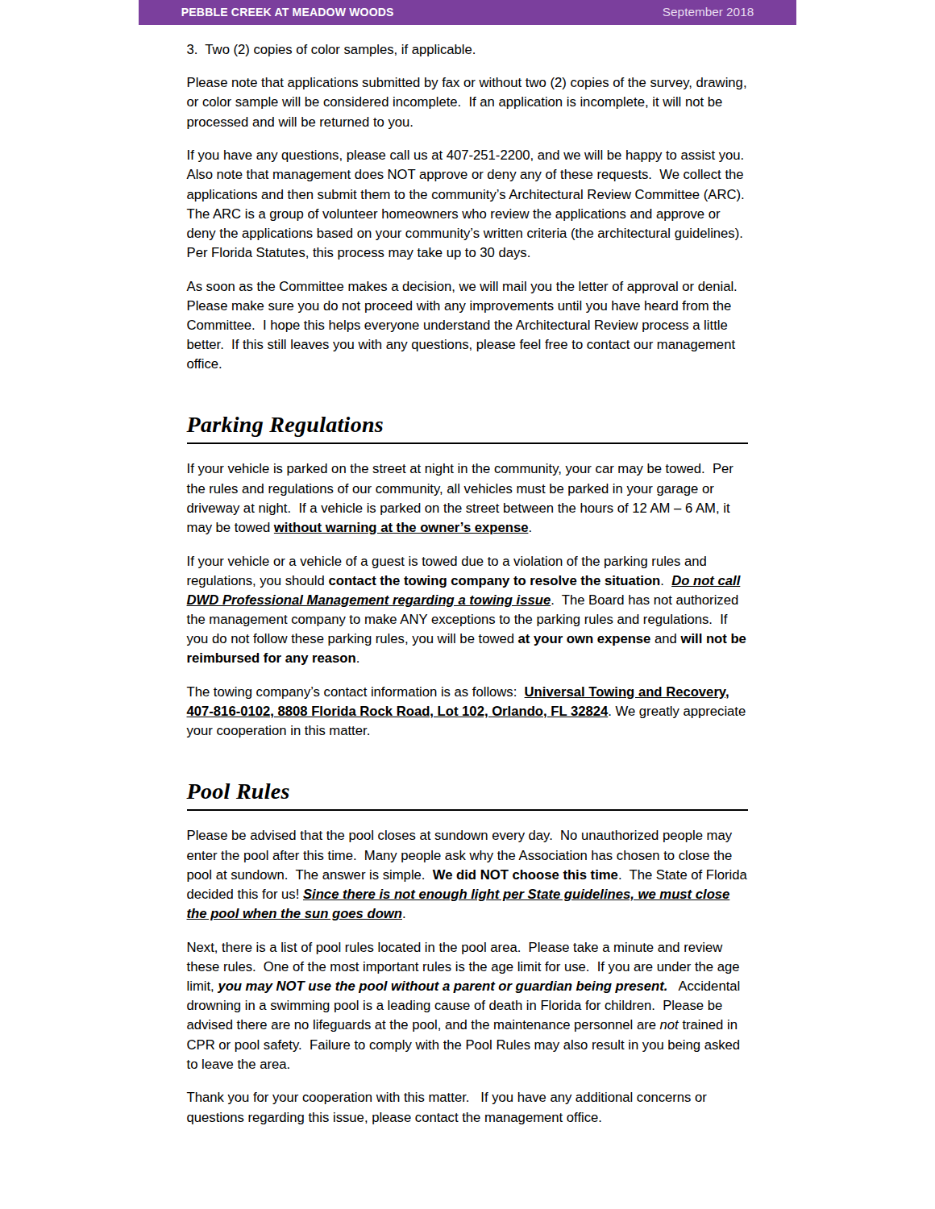Pebble Creek at Meadow Woods
September 2018
3. Two (2) copies of color samples, if applicable.
Please note that applications submitted by fax or without two (2) copies of the survey, drawing, or color sample will be considered incomplete. If an application is incomplete, it will not be processed and will be returned to you.
If you have any questions, please call us at 407-251-2200, and we will be happy to assist you. Also note that management does NOT approve or deny any of these requests. We collect the applications and then submit them to the community’s Architectural Review Committee (ARC). The ARC is a group of volunteer homeowners who review the applications and approve or deny the applications based on your community’s written criteria (the architectural guidelines). Per Florida Statutes, this process may take up to 30 days.
As soon as the Committee makes a decision, we will mail you the letter of approval or denial. Please make sure you do not proceed with any improvements until you have heard from the Committee. I hope this helps everyone understand the Architectural Review process a little better. If this still leaves you with any questions, please feel free to contact our management office.
Parking Regulations
If your vehicle is parked on the street at night in the community, your car may be towed. Per the rules and regulations of our community, all vehicles must be parked in your garage or driveway at night. If a vehicle is parked on the street between the hours of 12 AM – 6 AM, it may be towed without warning at the owner’s expense.
If your vehicle or a vehicle of a guest is towed due to a violation of the parking rules and regulations, you should contact the towing company to resolve the situation. Do not call DWD Professional Management regarding a towing issue. The Board has not authorized the management company to make ANY exceptions to the parking rules and regulations. If you do not follow these parking rules, you will be towed at your own expense and will not be reimbursed for any reason.
The towing company’s contact information is as follows: Universal Towing and Recovery, 407-816-0102, 8808 Florida Rock Road, Lot 102, Orlando, FL 32824. We greatly appreciate your cooperation in this matter.
Pool Rules
Please be advised that the pool closes at sundown every day. No unauthorized people may enter the pool after this time. Many people ask why the Association has chosen to close the pool at sundown. The answer is simple. We did NOT choose this time. The State of Florida decided this for us! Since there is not enough light per State guidelines, we must close the pool when the sun goes down.
Next, there is a list of pool rules located in the pool area. Please take a minute and review these rules. One of the most important rules is the age limit for use. If you are under the age limit, you may NOT use the pool without a parent or guardian being present. Accidental drowning in a swimming pool is a leading cause of death in Florida for children. Please be advised there are no lifeguards at the pool, and the maintenance personnel are not trained in CPR or pool safety. Failure to comply with the Pool Rules may also result in you being asked to leave the area.
Thank you for your cooperation with this matter. If you have any additional concerns or questions regarding this issue, please contact the management office.